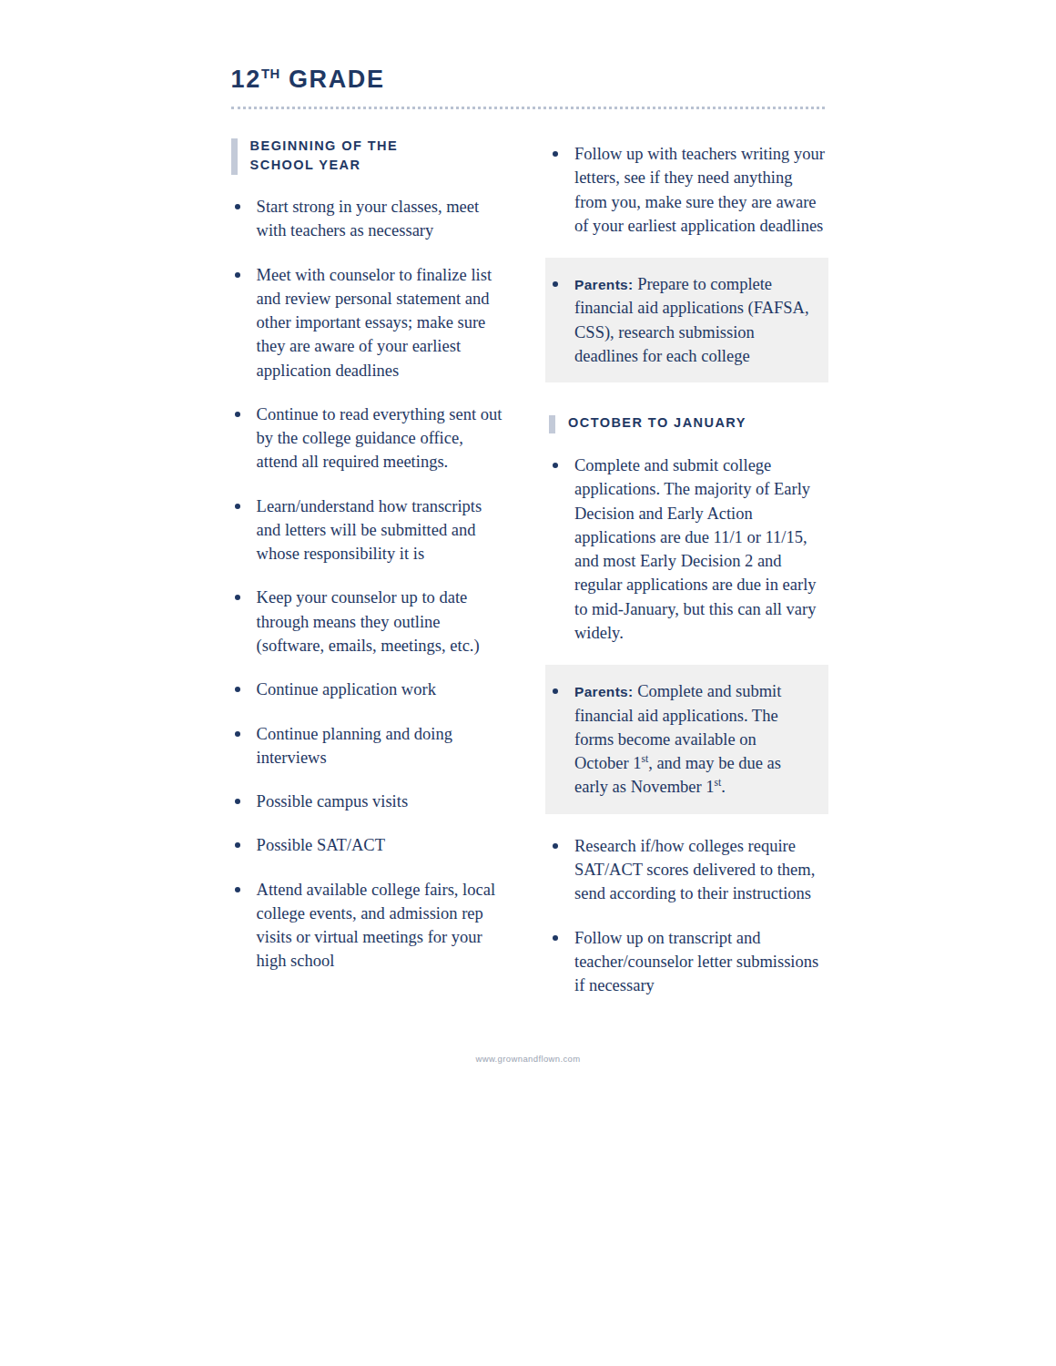12TH GRADE
Beginning of the
School Year
Start strong in your classes, meet with teachers as necessary
Meet with counselor to finalize list and review personal statement and other important essays; make sure they are aware of your earliest application deadlines
Continue to read everything sent out by the college guidance office, attend all required meetings.
Learn/understand how transcripts and letters will be submitted and whose responsibility it is
Keep your counselor up to date through means they outline (software, emails, meetings, etc.)
Continue application work
Continue planning and doing interviews
Possible campus visits
Possible SAT/ACT
Attend available college fairs, local college events, and admission rep visits or virtual meetings for your high school
Follow up with teachers writing your letters, see if they need anything from you, make sure they are aware of your earliest application deadlines
Parents: Prepare to complete financial aid applications (FAFSA, CSS), research submission deadlines for each college
October to January
Complete and submit college applications. The majority of Early Decision and Early Action applications are due 11/1 or 11/15, and most Early Decision 2 and regular applications are due in early to mid-January, but this can all vary widely.
Parents: Complete and submit financial aid applications. The forms become available on October 1st, and may be due as early as November 1st.
Research if/how colleges require SAT/ACT scores delivered to them, send according to their instructions
Follow up on transcript and teacher/counselor letter submissions if necessary
www.grownandflown.com